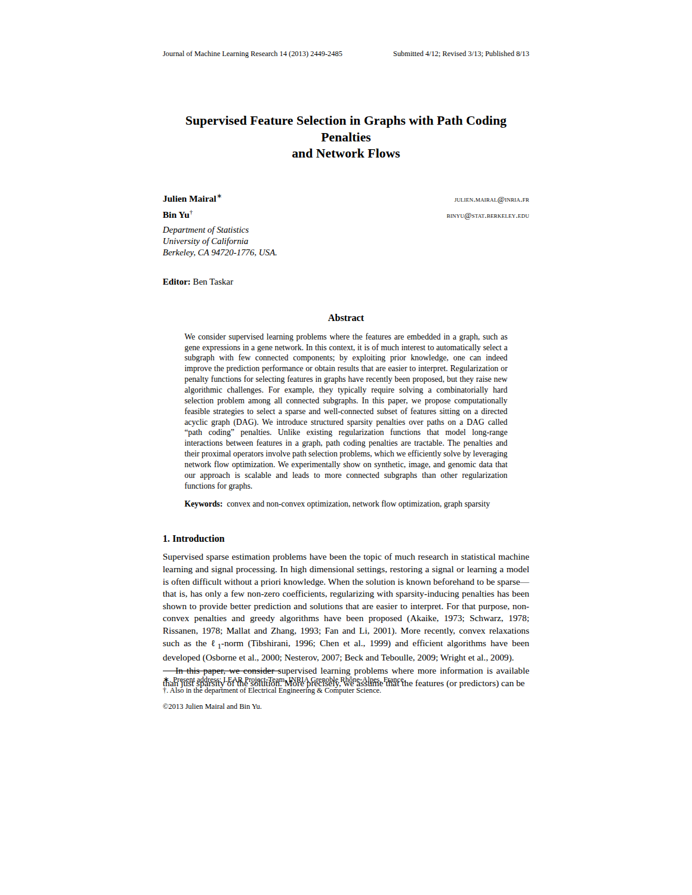Journal of Machine Learning Research 14 (2013) 2449-2485 Submitted 4/12; Revised 3/13; Published 8/13
Supervised Feature Selection in Graphs with Path Coding Penalties
and Network Flows
Julien Mairal∗ julien.mairal@inria.fr
Bin Yu† binyu@stat.berkeley.edu
Department of Statistics
University of California
Berkeley, CA 94720-1776, USA.
Editor: Ben Taskar
Abstract
We consider supervised learning problems where the features are embedded in a graph, such as gene expressions in a gene network. In this context, it is of much interest to automatically select a subgraph with few connected components; by exploiting prior knowledge, one can indeed improve the prediction performance or obtain results that are easier to interpret. Regularization or penalty functions for selecting features in graphs have recently been proposed, but they raise new algorithmic challenges. For example, they typically require solving a combinatorially hard selection problem among all connected subgraphs. In this paper, we propose computationally feasible strategies to select a sparse and well-connected subset of features sitting on a directed acyclic graph (DAG). We introduce structured sparsity penalties over paths on a DAG called “path coding” penalties. Unlike existing regularization functions that model long-range interactions between features in a graph, path coding penalties are tractable. The penalties and their proximal operators involve path selection problems, which we efficiently solve by leveraging network flow optimization. We experimentally show on synthetic, image, and genomic data that our approach is scalable and leads to more connected subgraphs than other regularization functions for graphs.
Keywords: convex and non-convex optimization, network flow optimization, graph sparsity
1. Introduction
Supervised sparse estimation problems have been the topic of much research in statistical machine learning and signal processing. In high dimensional settings, restoring a signal or learning a model is often difficult without a priori knowledge. When the solution is known beforehand to be sparse—that is, has only a few non-zero coefficients, regularizing with sparsity-inducing penalties has been shown to provide better prediction and solutions that are easier to interpret. For that purpose, non-convex penalties and greedy algorithms have been proposed (Akaike, 1973; Schwarz, 1978; Rissanen, 1978; Mallat and Zhang, 1993; Fan and Li, 2001). More recently, convex relaxations such as the ℓ1-norm (Tibshirani, 1996; Chen et al., 1999) and efficient algorithms have been developed (Osborne et al., 2000; Nesterov, 2007; Beck and Teboulle, 2009; Wright et al., 2009).
In this paper, we consider supervised learning problems where more information is available than just sparsity of the solution. More precisely, we assume that the features (or predictors) can be
∗. Present address: LEAR Project-Team, INRIA Grenoble Rhône-Alpes, France.
†. Also in the department of Electrical Engineering & Computer Science.
©2013 Julien Mairal and Bin Yu.